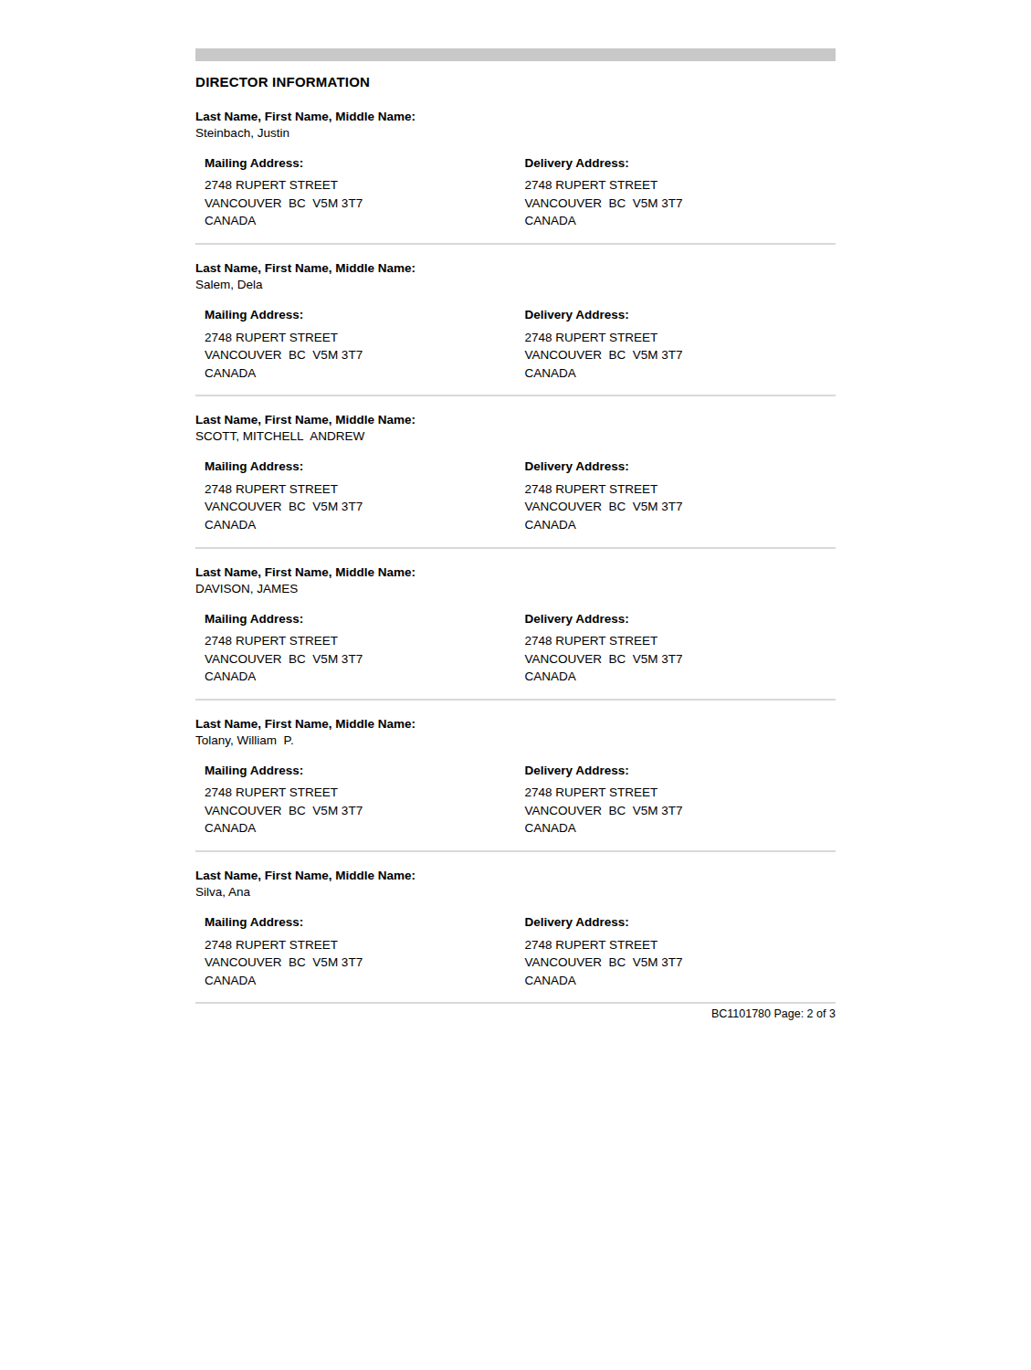DIRECTOR INFORMATION
Last Name, First Name, Middle Name:
Steinbach, Justin
Mailing Address:
2748 RUPERT STREET
VANCOUVER BC V5M 3T7
CANADA
Delivery Address:
2748 RUPERT STREET
VANCOUVER BC V5M 3T7
CANADA
Last Name, First Name, Middle Name:
Salem, Dela
Mailing Address:
2748 RUPERT STREET
VANCOUVER BC V5M 3T7
CANADA
Delivery Address:
2748 RUPERT STREET
VANCOUVER BC V5M 3T7
CANADA
Last Name, First Name, Middle Name:
SCOTT, MITCHELL ANDREW
Mailing Address:
2748 RUPERT STREET
VANCOUVER BC V5M 3T7
CANADA
Delivery Address:
2748 RUPERT STREET
VANCOUVER BC V5M 3T7
CANADA
Last Name, First Name, Middle Name:
DAVISON, JAMES
Mailing Address:
2748 RUPERT STREET
VANCOUVER BC V5M 3T7
CANADA
Delivery Address:
2748 RUPERT STREET
VANCOUVER BC V5M 3T7
CANADA
Last Name, First Name, Middle Name:
Tolany, William P.
Mailing Address:
2748 RUPERT STREET
VANCOUVER BC V5M 3T7
CANADA
Delivery Address:
2748 RUPERT STREET
VANCOUVER BC V5M 3T7
CANADA
Last Name, First Name, Middle Name:
Silva, Ana
Mailing Address:
2748 RUPERT STREET
VANCOUVER BC V5M 3T7
CANADA
Delivery Address:
2748 RUPERT STREET
VANCOUVER BC V5M 3T7
CANADA
BC1101780 Page: 2 of 3